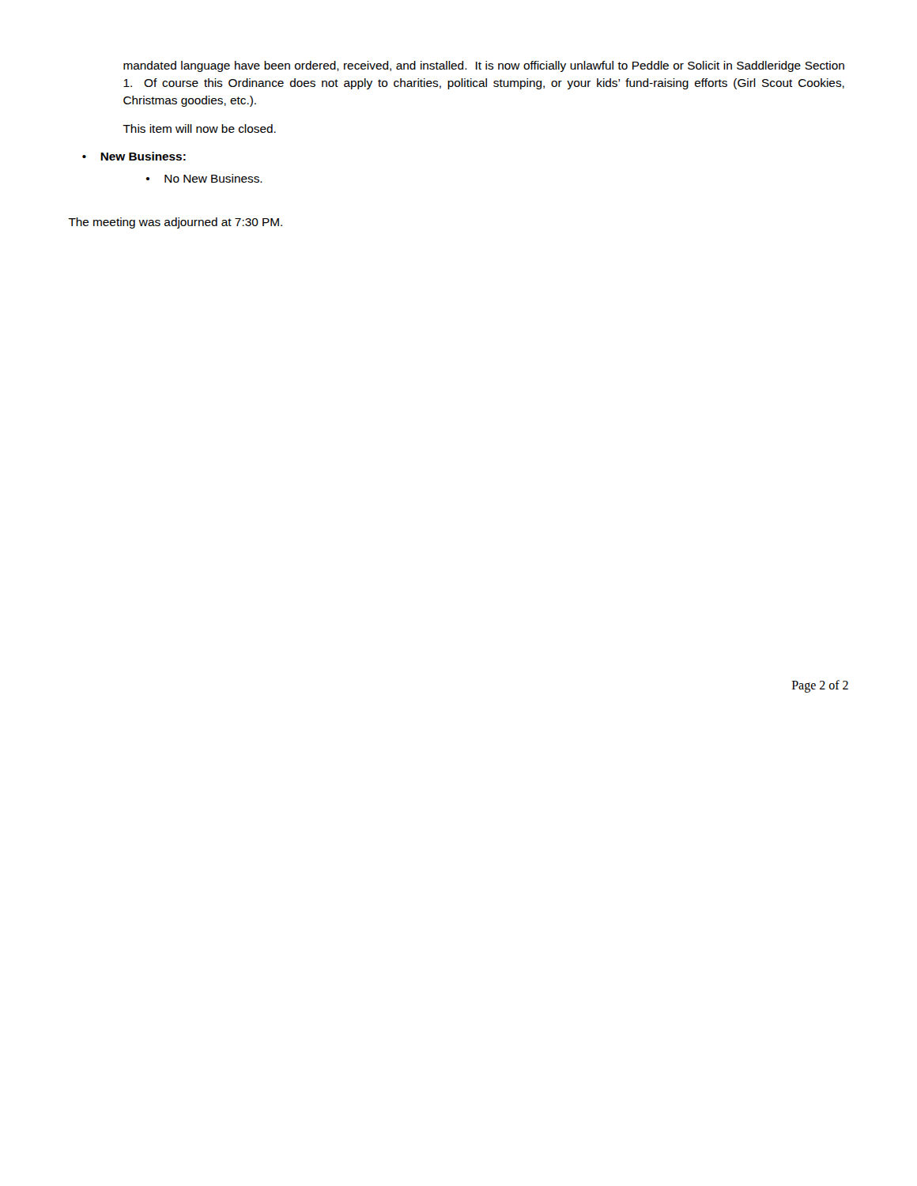mandated language have been ordered, received, and installed. It is now officially unlawful to Peddle or Solicit in Saddleridge Section 1. Of course this Ordinance does not apply to charities, political stumping, or your kids’ fund-raising efforts (Girl Scout Cookies, Christmas goodies, etc.).
This item will now be closed.
New Business:
No New Business.
The meeting was adjourned at 7:30 PM.
Page 2 of 2